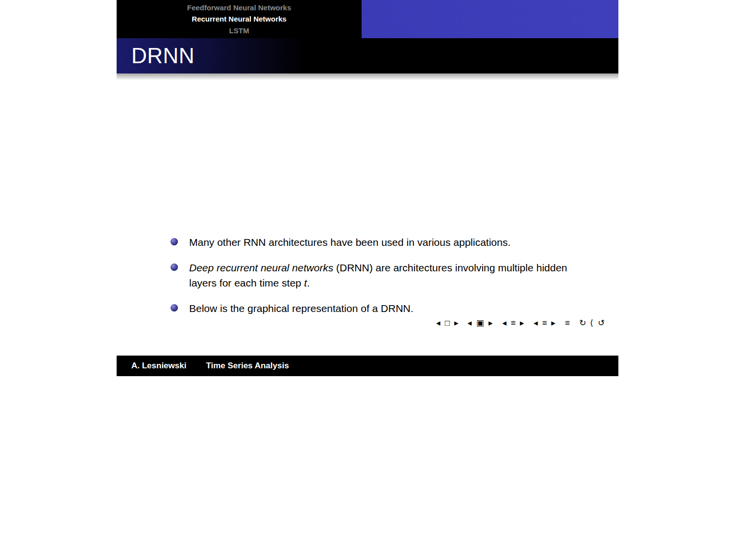Feedforward Neural Networks
Recurrent Neural Networks
LSTM
DRNN
Many other RNN architectures have been used in various applications.
Deep recurrent neural networks (DRNN) are architectures involving multiple hidden layers for each time step t.
Below is the graphical representation of a DRNN.
◂ □ ▸ ◂ ▣ ▸ ◂ ≡ ▸ ◂ ≡ ▸ ≡ ↻ ⟨ ↺
A. Lesniewski
Time Series Analysis